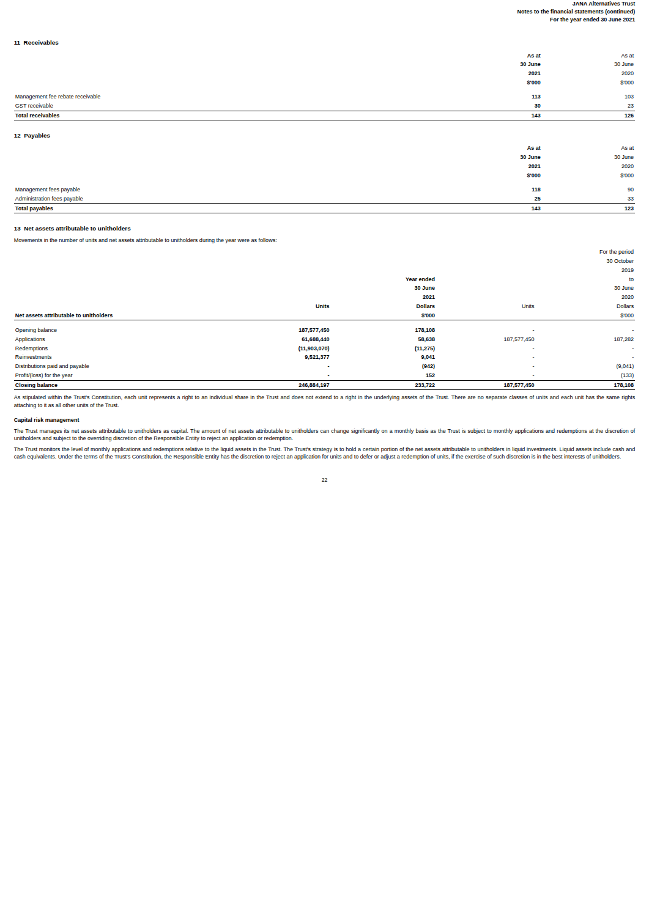JANA Alternatives Trust
Notes to the financial statements (continued)
For the year ended 30 June 2021
11 Receivables
| | | As at | As at |
| | | 30 June | 30 June |
| | | 2021 | 2020 |
| | | $'000 | $'000 |
| Management fee rebate receivable | | 113 | 103 |
| GST receivable | | 30 | 23 |
| Total receivables | | 143 | 126 |
12 Payables
| | | As at | As at |
| | | 30 June | 30 June |
| | | 2021 | 2020 |
| | | $'000 | $'000 |
| Management fees payable | | 118 | 90 |
| Administration fees payable | | 25 | 33 |
| Total payables | | 143 | 123 |
13 Net assets attributable to unitholders
Movements in the number of units and net assets attributable to unitholders during the year were as follows:
| | | | For the period |
| | | | 30 October |
| | | | 2019 |
| | Year ended | to |
| | 30 June | 30 June |
| | 2021 | 2020 |
| | Units | Dollars | Units | Dollars |
| Net assets attributable to unitholders | | $'000 | | $'000 |
| Opening balance | 187,577,450 | 178,108 | - | - |
| Applications | 61,688,440 | 58,638 | 187,577,450 | 187,282 |
| Redemptions | (11,903,070) | (11,275) | - | - |
| Reinvestments | 9,521,377 | 9,041 | - | - |
| Distributions paid and payable | - | (942) | - | (9,041) |
| Profit/(loss) for the year | - | 152 | - | (133) |
| Closing balance | 246,884,197 | 233,722 | 187,577,450 | 178,108 |
As stipulated within the Trust's Constitution, each unit represents a right to an individual share in the Trust and does not extend to a right in the underlying assets of the Trust. There are no separate classes of units and each unit has the same rights attaching to it as all other units of the Trust.
Capital risk management
The Trust manages its net assets attributable to unitholders as capital. The amount of net assets attributable to unitholders can change significantly on a monthly basis as the Trust is subject to monthly applications and redemptions at the discretion of unitholders and subject to the overriding discretion of the Responsible Entity to reject an application or redemption.
The Trust monitors the level of monthly applications and redemptions relative to the liquid assets in the Trust. The Trust's strategy is to hold a certain portion of the net assets attributable to unitholders in liquid investments. Liquid assets include cash and cash equivalents. Under the terms of the Trust's Constitution, the Responsible Entity has the discretion to reject an application for units and to defer or adjust a redemption of units, if the exercise of such discretion is in the best interests of unitholders.
22